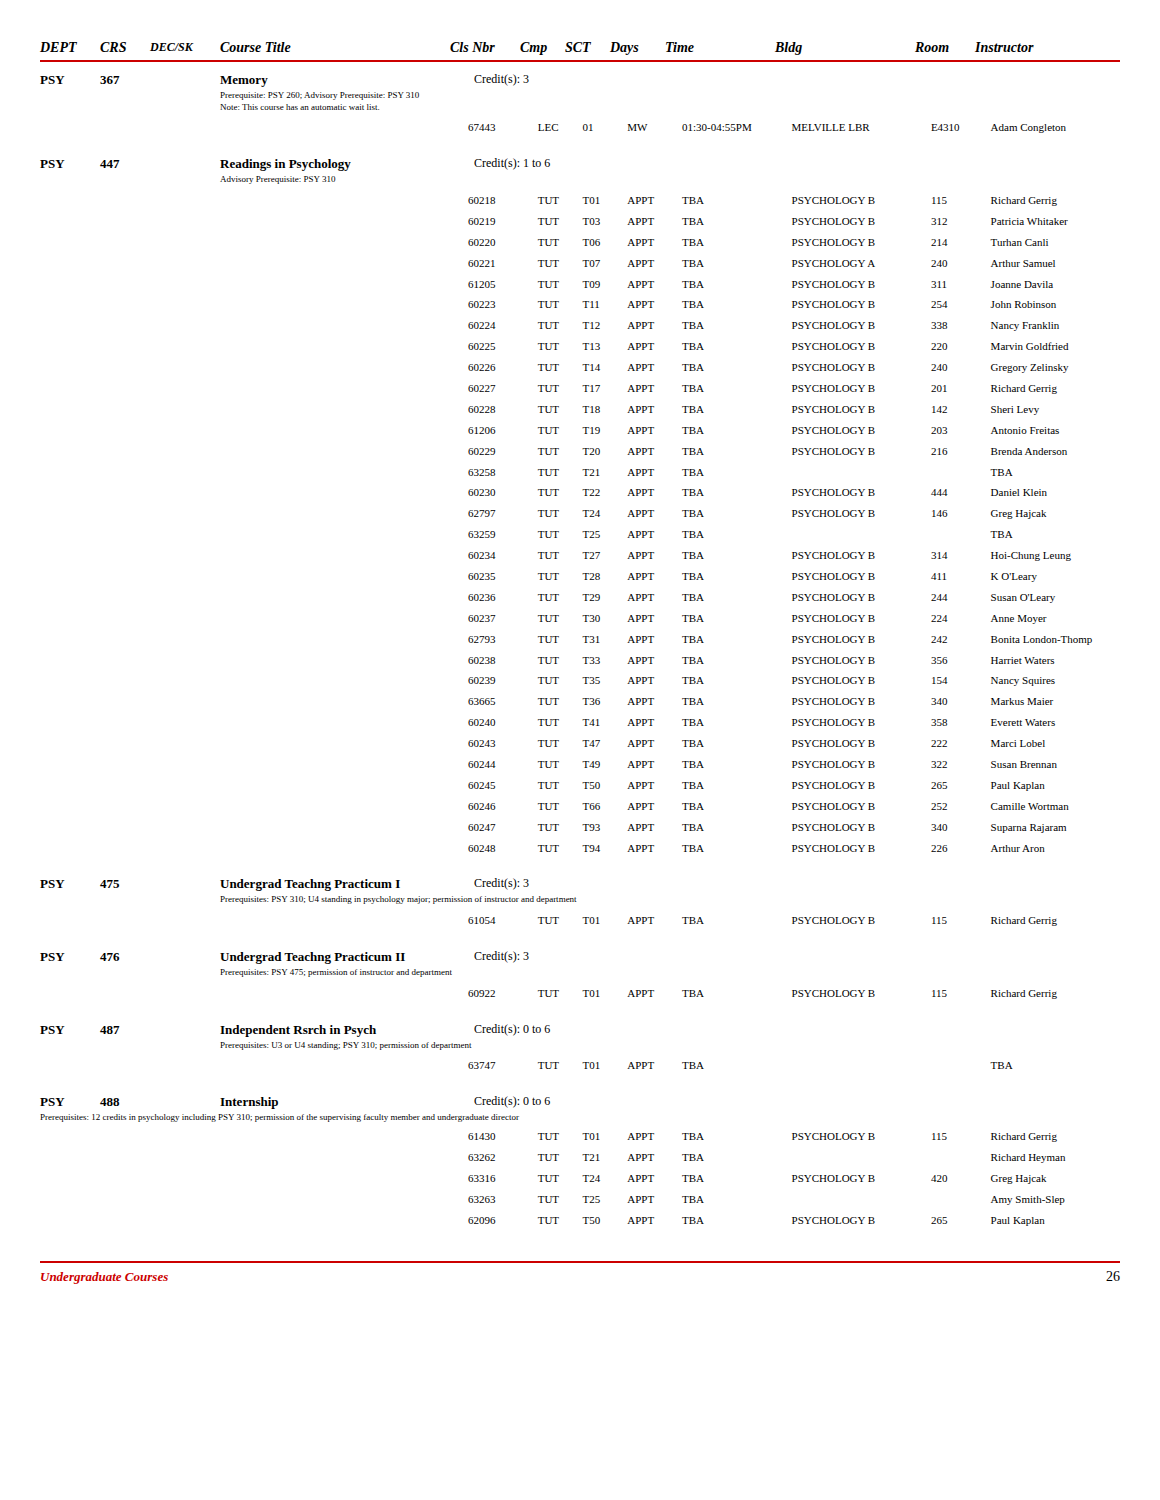DEPT CRS DEC/SK Course Title Cls Nbr Cmp SCT Days Time Bldg Room Instructor
PSY 367 Memory
Prerequisite: PSY 260; Advisory Prerequisite: PSY 310
Note: This course has an automatic wait list.
Credit(s): 3
67443 LEC 01 MW 01:30-04:55PM MELVILLE LBR E4310 Adam Congleton
PSY 447 Readings in Psychology
Advisory Prerequisite: PSY 310
Credit(s): 1 to 6
60218 TUT T01 APPT TBA PSYCHOLOGY B 115 Richard Gerrig
60219 TUT T03 APPT TBA PSYCHOLOGY B 312 Patricia Whitaker
60220 TUT T06 APPT TBA PSYCHOLOGY B 214 Turhan Canli
60221 TUT T07 APPT TBA PSYCHOLOGY A 240 Arthur Samuel
61205 TUT T09 APPT TBA PSYCHOLOGY B 311 Joanne Davila
60223 TUT T11 APPT TBA PSYCHOLOGY B 254 John Robinson
60224 TUT T12 APPT TBA PSYCHOLOGY B 338 Nancy Franklin
60225 TUT T13 APPT TBA PSYCHOLOGY B 220 Marvin Goldfried
60226 TUT T14 APPT TBA PSYCHOLOGY B 240 Gregory Zelinsky
60227 TUT T17 APPT TBA PSYCHOLOGY B 201 Richard Gerrig
60228 TUT T18 APPT TBA PSYCHOLOGY B 142 Sheri Levy
61206 TUT T19 APPT TBA PSYCHOLOGY B 203 Antonio Freitas
60229 TUT T20 APPT TBA PSYCHOLOGY B 216 Brenda Anderson
63258 TUT T21 APPT TBA TBA
60230 TUT T22 APPT TBA PSYCHOLOGY B 444 Daniel Klein
62797 TUT T24 APPT TBA PSYCHOLOGY B 146 Greg Hajcak
63259 TUT T25 APPT TBA TBA
60234 TUT T27 APPT TBA PSYCHOLOGY B 314 Hoi-Chung Leung
60235 TUT T28 APPT TBA PSYCHOLOGY B 411 K O'Leary
60236 TUT T29 APPT TBA PSYCHOLOGY B 244 Susan O'Leary
60237 TUT T30 APPT TBA PSYCHOLOGY B 224 Anne Moyer
62793 TUT T31 APPT TBA PSYCHOLOGY B 242 Bonita London-Thomp
60238 TUT T33 APPT TBA PSYCHOLOGY B 356 Harriet Waters
60239 TUT T35 APPT TBA PSYCHOLOGY B 154 Nancy Squires
63665 TUT T36 APPT TBA PSYCHOLOGY B 340 Markus Maier
60240 TUT T41 APPT TBA PSYCHOLOGY B 358 Everett Waters
60243 TUT T47 APPT TBA PSYCHOLOGY B 222 Marci Lobel
60244 TUT T49 APPT TBA PSYCHOLOGY B 322 Susan Brennan
60245 TUT T50 APPT TBA PSYCHOLOGY B 265 Paul Kaplan
60246 TUT T66 APPT TBA PSYCHOLOGY B 252 Camille Wortman
60247 TUT T93 APPT TBA PSYCHOLOGY B 340 Suparna Rajaram
60248 TUT T94 APPT TBA PSYCHOLOGY B 226 Arthur Aron
PSY 475 Undergrad Teachng Practicum I
Prerequisites: PSY 310; U4 standing in psychology major; permission of instructor and department
Credit(s): 3
61054 TUT T01 APPT TBA PSYCHOLOGY B 115 Richard Gerrig
PSY 476 Undergrad Teachng Practicum II
Prerequisites: PSY 475; permission of instructor and department
Credit(s): 3
60922 TUT T01 APPT TBA PSYCHOLOGY B 115 Richard Gerrig
PSY 487 Independent Rsrch in Psych
Prerequisites: U3 or U4 standing; PSY 310; permission of department
Credit(s): 0 to 6
63747 TUT T01 APPT TBA TBA
PSY 488 Internship Credit(s): 0 to 6
Prerequisites: 12 credits in psychology including PSY 310; permission of the supervising faculty member and undergraduate director
61430 TUT T01 APPT TBA PSYCHOLOGY B 115 Richard Gerrig
63262 TUT T21 APPT TBA Richard Heyman
63316 TUT T24 APPT TBA PSYCHOLOGY B 420 Greg Hajcak
63263 TUT T25 APPT TBA Amy Smith-Slep
62096 TUT T50 APPT TBA PSYCHOLOGY B 265 Paul Kaplan
Undergraduate Courses 26